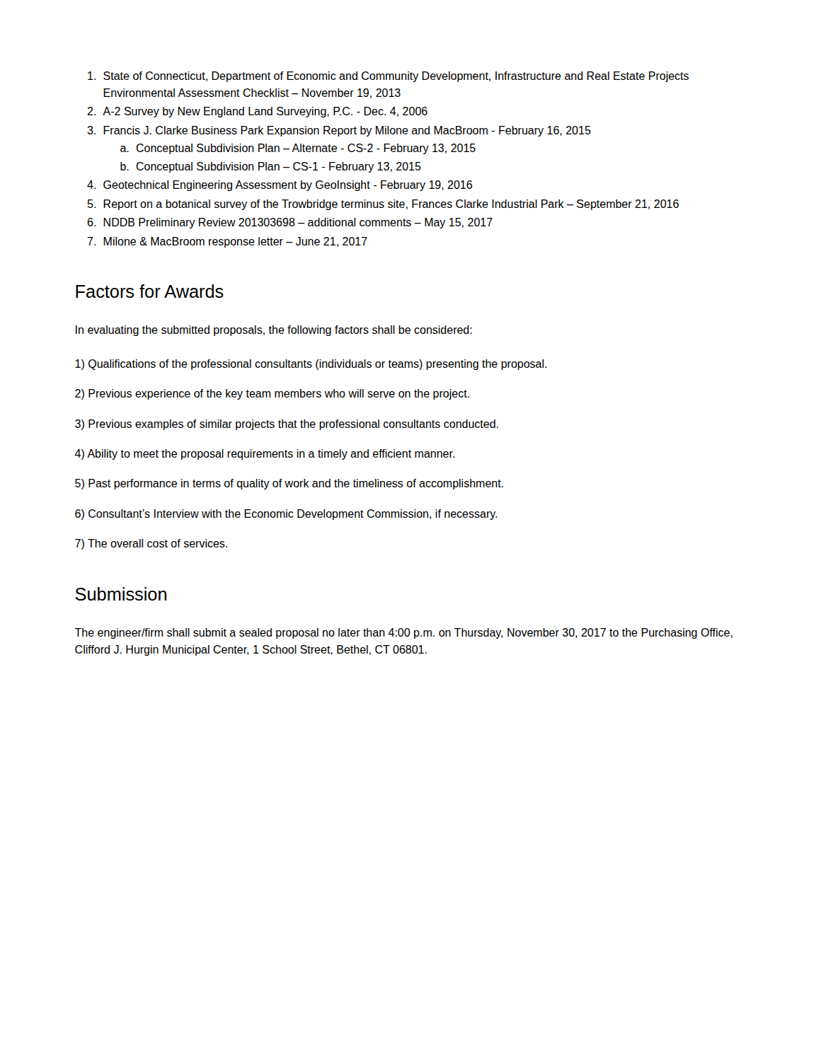State of Connecticut, Department of Economic and Community Development, Infrastructure and Real Estate Projects Environmental Assessment Checklist – November 19, 2013
A-2 Survey by New England Land Surveying, P.C. - Dec. 4, 2006
Francis J. Clarke Business Park Expansion Report by Milone and MacBroom - February 16, 2015
Conceptual Subdivision Plan – Alternate - CS-2 - February 13, 2015
Conceptual Subdivision Plan – CS-1 - February 13, 2015
Geotechnical Engineering Assessment by GeoInsight - February 19, 2016
Report on a botanical survey of the Trowbridge terminus site, Frances Clarke Industrial Park – September 21, 2016
NDDB Preliminary Review 201303698 – additional comments – May 15, 2017
Milone & MacBroom response letter – June 21, 2017
Factors for Awards
In evaluating the submitted proposals, the following factors shall be considered:
1) Qualifications of the professional consultants (individuals or teams) presenting the proposal.
2) Previous experience of the key team members who will serve on the project.
3) Previous examples of similar projects that the professional consultants conducted.
4) Ability to meet the proposal requirements in a timely and efficient manner.
5) Past performance in terms of quality of work and the timeliness of accomplishment.
6) Consultant’s Interview with the Economic Development Commission, if necessary.
7) The overall cost of services.
Submission
The engineer/firm shall submit a sealed proposal no later than 4:00 p.m. on Thursday, November 30, 2017 to the Purchasing Office, Clifford J. Hurgin Municipal Center, 1 School Street, Bethel, CT 06801.